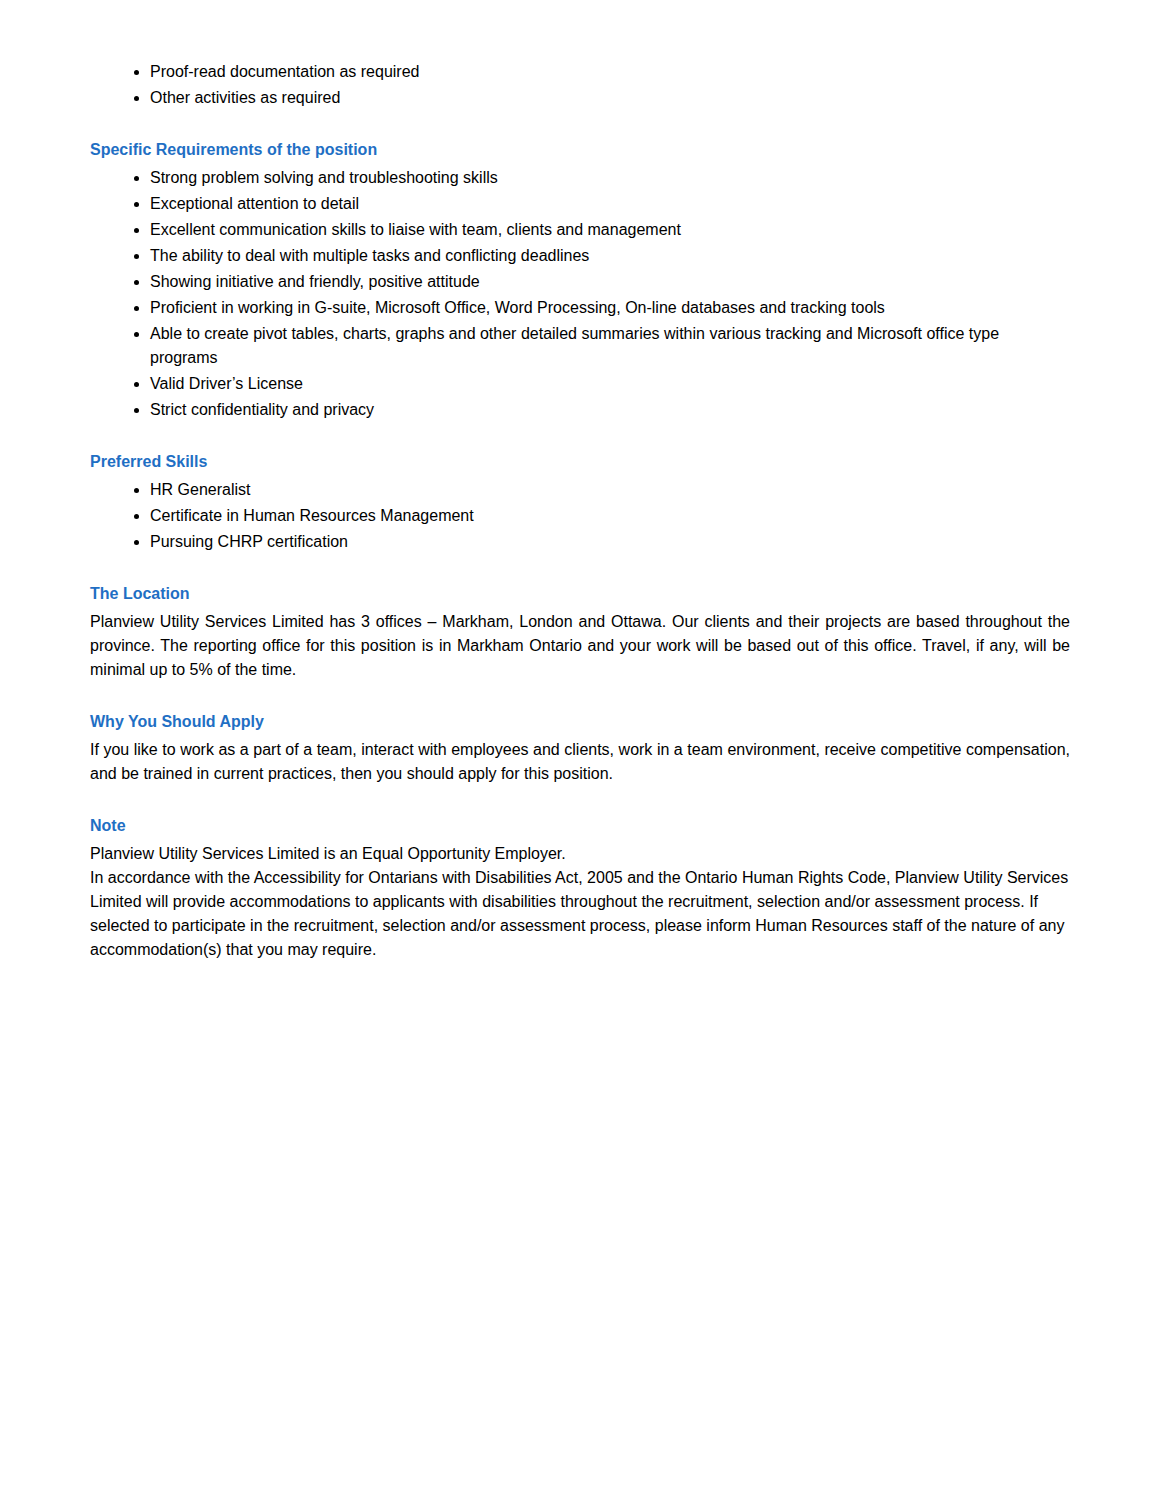Proof-read documentation as required
Other activities as required
Specific Requirements of the position
Strong problem solving and troubleshooting skills
Exceptional attention to detail
Excellent communication skills to liaise with team, clients and management
The ability to deal with multiple tasks and conflicting deadlines
Showing initiative and friendly, positive attitude
Proficient in working in G-suite, Microsoft Office, Word Processing, On-line databases and tracking tools
Able to create pivot tables, charts, graphs and other detailed summaries within various tracking and Microsoft office type programs
Valid Driver’s License
Strict confidentiality and privacy
Preferred Skills
HR Generalist
Certificate in Human Resources Management
Pursuing CHRP certification
The Location
Planview Utility Services Limited has 3 offices – Markham, London and Ottawa. Our clients and their projects are based throughout the province. The reporting office for this position is in Markham Ontario and your work will be based out of this office. Travel, if any, will be minimal up to 5% of the time.
Why You Should Apply
If you like to work as a part of a team, interact with employees and clients, work in a team environment, receive competitive compensation, and be trained in current practices, then you should apply for this position.
Note
Planview Utility Services Limited is an Equal Opportunity Employer.
In accordance with the Accessibility for Ontarians with Disabilities Act, 2005 and the Ontario Human Rights Code, Planview Utility Services Limited will provide accommodations to applicants with disabilities throughout the recruitment, selection and/or assessment process. If selected to participate in the recruitment, selection and/or assessment process, please inform Human Resources staff of the nature of any accommodation(s) that you may require.